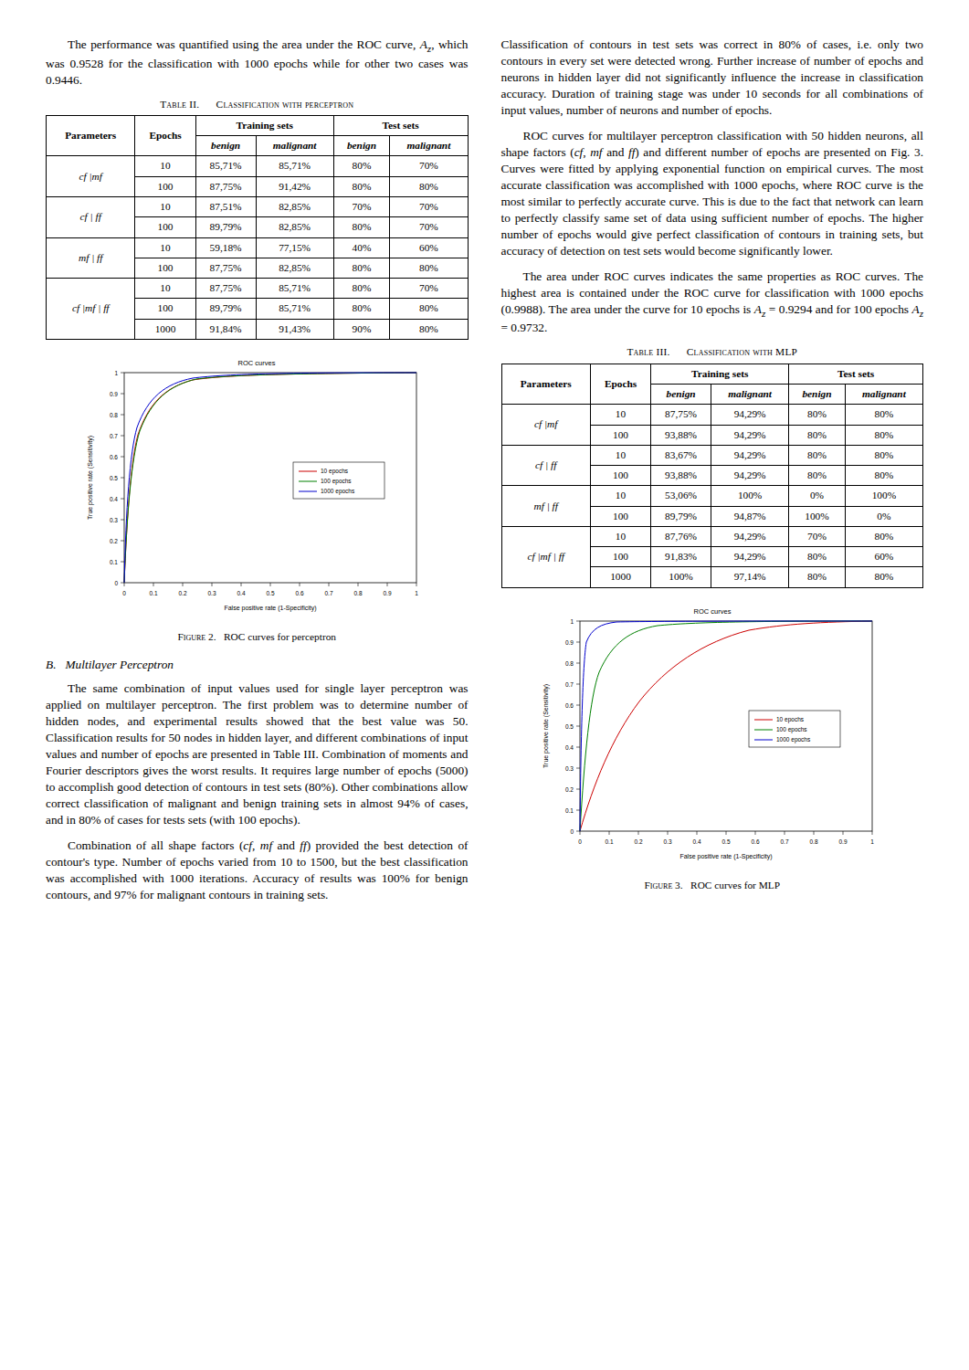The performance was quantified using the area under the ROC curve, Az, which was 0.9528 for the classification with 1000 epochs while for other two cases was 0.9446.
Table II. Classification with perceptron
| Parameters | Epochs | Training sets | Test sets |
| --- | --- | --- | --- |
| benign | malignant | benign | malignant |
| cf /mf | 10 | 85,71% | 85,71% | 80% | 70% |
| 100 | 87,75% | 91,42% | 80% | 80% |
| cf / ff | 10 | 87,51% | 82,85% | 70% | 70% |
| 100 | 89,79% | 82,85% | 80% | 70% |
| mf / ff | 10 | 59,18% | 77,15% | 40% | 60% |
| 100 | 87,75% | 82,85% | 80% | 80% |
| cf /mf / ff | 10 | 87,75% | 85,71% | 80% | 70% |
| 100 | 89,79% | 85,71% | 80% | 80% |
| 1000 | 91,84% | 91,43% | 90% | 80% |
ROC curves 0 0.1 0.2 0.3 0.4 0.5 0.6 0.7 0.8 0.9 1 0 0.1 0.2 0.3 0.4 0.5 0.6 0.7 0.8 0.9 1 False positive rate (1-Specificity) True positive rate (Sensitivity) 10 epochs 100 epochs 1000 epochs
Figure 2. ROC curves for perceptron
B. Multilayer Perceptron
The same combination of input values used for single layer perceptron was applied on multilayer perceptron. The first problem was to determine number of hidden nodes, and experimental results showed that the best value was 50. Classification results for 50 nodes in hidden layer, and different combinations of input values and number of epochs are presented in Table III. Combination of moments and Fourier descriptors gives the worst results. It requires large number of epochs (5000) to accomplish good detection of contours in test sets (80%). Other combinations allow correct classification of malignant and benign training sets in almost 94% of cases, and in 80% of cases for tests sets (with 100 epochs).
Combination of all shape factors (cf, mf and ff) provided the best detection of contour's type. Number of epochs varied from 10 to 1500, but the best classification was accomplished with 1000 iterations. Accuracy of results was 100% for benign contours, and 97% for malignant contours in training sets.
Classification of contours in test sets was correct in 80% of cases, i.e. only two contours in every set were detected wrong. Further increase of number of epochs and neurons in hidden layer did not significantly influence the increase in classification accuracy. Duration of training stage was under 10 seconds for all combinations of input values, number of neurons and number of epochs.
ROC curves for multilayer perceptron classification with 50 hidden neurons, all shape factors (cf, mf and ff) and different number of epochs are presented on Fig. 3. Curves were fitted by applying exponential function on empirical curves. The most accurate classification was accomplished with 1000 epochs, where ROC curve is the most similar to perfectly accurate curve. This is due to the fact that network can learn to perfectly classify same set of data using sufficient number of epochs. The higher number of epochs would give perfect classification of contours in training sets, but accuracy of detection on test sets would become significantly lower.
The area under ROC curves indicates the same properties as ROC curves. The highest area is contained under the ROC curve for classification with 1000 epochs (0.9988). The area under the curve for 10 epochs is Az = 0.9294 and for 100 epochs Az = 0.9732.
Table III. Classification with MLP
| Parameters | Epochs | Training sets | Test sets |
| --- | --- | --- | --- |
| benign | malignant | benign | malignant |
| cf /mf | 10 | 87,75% | 94,29% | 80% | 80% |
| 100 | 93,88% | 94,29% | 80% | 80% |
| cf / ff | 10 | 83,67% | 94,29% | 80% | 80% |
| 100 | 93,88% | 94,29% | 80% | 80% |
| mf / ff | 10 | 53,06% | 100% | 0% | 100% |
| 100 | 89,79% | 94,87% | 100% | 0% |
| cf /mf / ff | 10 | 87,76% | 94,29% | 70% | 80% |
| 100 | 91,83% | 94,29% | 80% | 60% |
| 1000 | 100% | 97,14% | 80% | 80% |
ROC curves 0 0.1 0.2 0.3 0.4 0.5 0.6 0.7 0.8 0.9 1 0 0.1 0.2 0.3 0.4 0.5 0.6 0.7 0.8 0.9 1 False positive rate (1-Specificity) True positive rate (Sensitivity) 10 epochs 100 epochs 1000 epochs
Figure 3. ROC curves for MLP